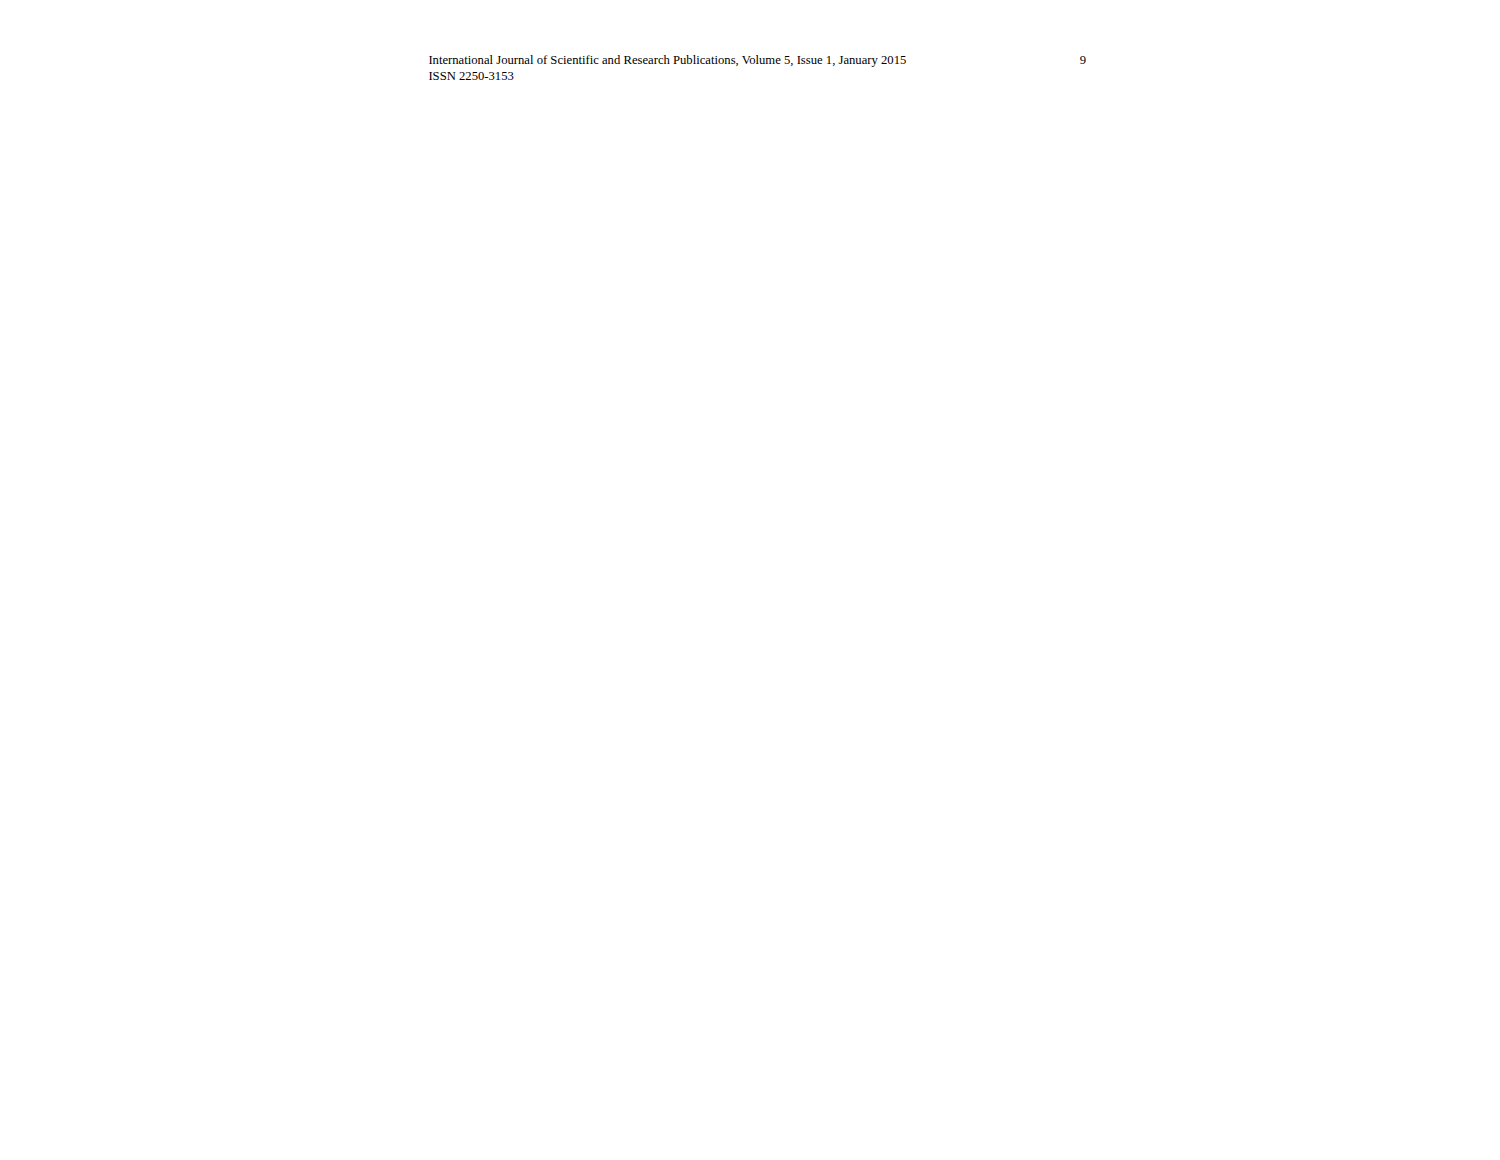International Journal of Scientific and Research Publications, Volume 5, Issue 1, January 2015
ISSN 2250-3153
9